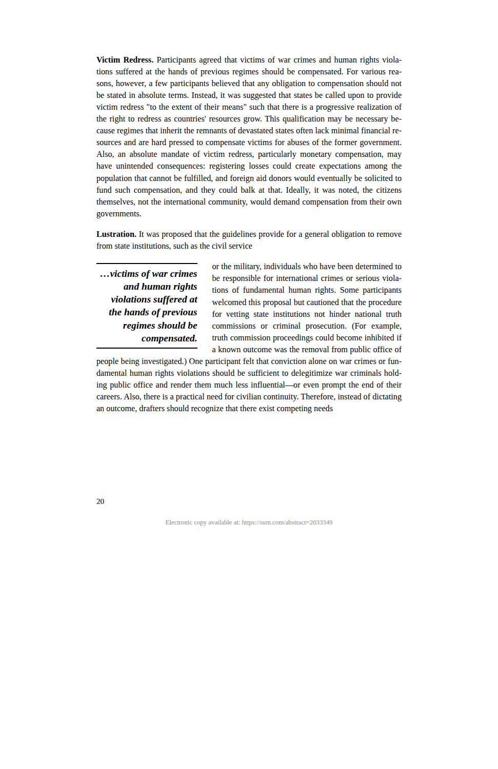Victim Redress. Participants agreed that victims of war crimes and human rights violations suffered at the hands of previous regimes should be compensated. For various reasons, however, a few participants believed that any obligation to compensation should not be stated in absolute terms. Instead, it was suggested that states be called upon to provide victim redress "to the extent of their means" such that there is a progressive realization of the right to redress as countries' resources grow. This qualification may be necessary because regimes that inherit the remnants of devastated states often lack minimal financial resources and are hard pressed to compensate victims for abuses of the former government. Also, an absolute mandate of victim redress, particularly monetary compensation, may have unintended consequences: registering losses could create expectations among the population that cannot be fulfilled, and foreign aid donors would eventually be solicited to fund such compensation, and they could balk at that. Ideally, it was noted, the citizens themselves, not the international community, would demand compensation from their own governments.
Lustration. It was proposed that the guidelines provide for a general obligation to remove from state institutions, such as the civil service
…victims of war crimes and human rights violations suffered at the hands of previous regimes should be compensated.
or the military, individuals who have been determined to be responsible for international crimes or serious violations of fundamental human rights. Some participants welcomed this proposal but cautioned that the procedure for vetting state institutions not hinder national truth commissions or criminal prosecution. (For example, truth commission proceedings could become inhibited if a known outcome was the removal from public office of people being investigated.) One participant felt that conviction alone on war crimes or fundamental human rights violations should be sufficient to delegitimize war criminals holding public office and render them much less influential—or even prompt the end of their careers. Also, there is a practical need for civilian continuity. Therefore, instead of dictating an outcome, drafters should recognize that there exist competing needs
20
Electronic copy available at: https://ssrn.com/abstract=2033349